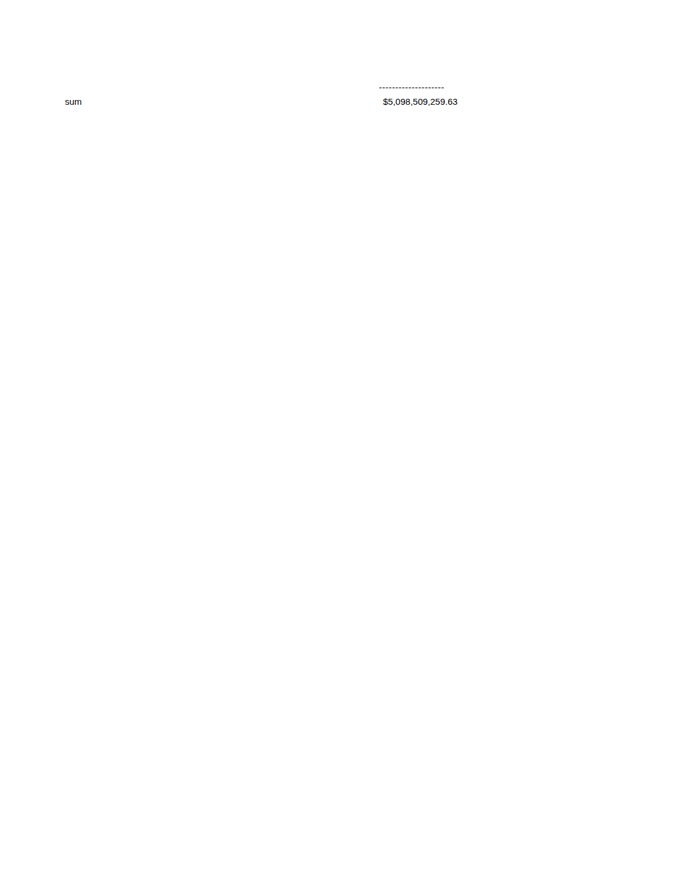--------------------
sum
$5,098,509,259.63